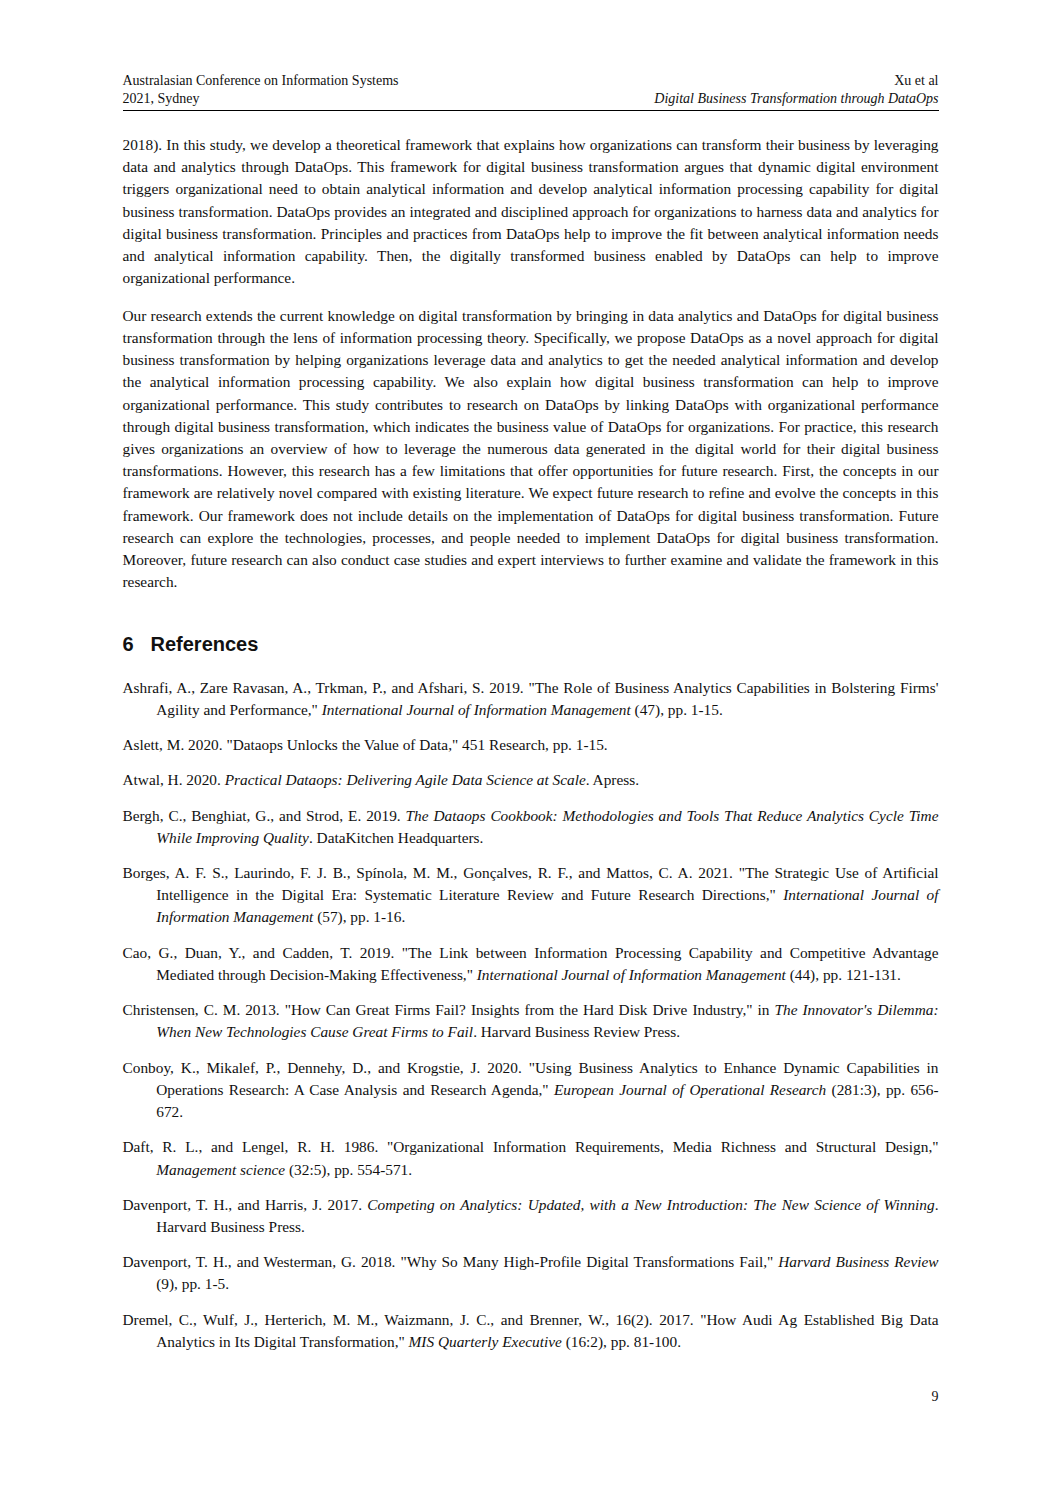Australasian Conference on Information Systems
2021, Sydney
Xu et al
Digital Business Transformation through DataOps
2018). In this study, we develop a theoretical framework that explains how organizations can transform their business by leveraging data and analytics through DataOps. This framework for digital business transformation argues that dynamic digital environment triggers organizational need to obtain analytical information and develop analytical information processing capability for digital business transformation. DataOps provides an integrated and disciplined approach for organizations to harness data and analytics for digital business transformation. Principles and practices from DataOps help to improve the fit between analytical information needs and analytical information capability. Then, the digitally transformed business enabled by DataOps can help to improve organizational performance.
Our research extends the current knowledge on digital transformation by bringing in data analytics and DataOps for digital business transformation through the lens of information processing theory. Specifically, we propose DataOps as a novel approach for digital business transformation by helping organizations leverage data and analytics to get the needed analytical information and develop the analytical information processing capability. We also explain how digital business transformation can help to improve organizational performance. This study contributes to research on DataOps by linking DataOps with organizational performance through digital business transformation, which indicates the business value of DataOps for organizations. For practice, this research gives organizations an overview of how to leverage the numerous data generated in the digital world for their digital business transformations. However, this research has a few limitations that offer opportunities for future research. First, the concepts in our framework are relatively novel compared with existing literature. We expect future research to refine and evolve the concepts in this framework. Our framework does not include details on the implementation of DataOps for digital business transformation. Future research can explore the technologies, processes, and people needed to implement DataOps for digital business transformation. Moreover, future research can also conduct case studies and expert interviews to further examine and validate the framework in this research.
6 References
Ashrafi, A., Zare Ravasan, A., Trkman, P., and Afshari, S. 2019. "The Role of Business Analytics Capabilities in Bolstering Firms' Agility and Performance," International Journal of Information Management (47), pp. 1-15.
Aslett, M. 2020. "Dataops Unlocks the Value of Data," 451 Research, pp. 1-15.
Atwal, H. 2020. Practical Dataops: Delivering Agile Data Science at Scale. Apress.
Bergh, C., Benghiat, G., and Strod, E. 2019. The Dataops Cookbook: Methodologies and Tools That Reduce Analytics Cycle Time While Improving Quality. DataKitchen Headquarters.
Borges, A. F. S., Laurindo, F. J. B., Spínola, M. M., Gonçalves, R. F., and Mattos, C. A. 2021. "The Strategic Use of Artificial Intelligence in the Digital Era: Systematic Literature Review and Future Research Directions," International Journal of Information Management (57), pp. 1-16.
Cao, G., Duan, Y., and Cadden, T. 2019. "The Link between Information Processing Capability and Competitive Advantage Mediated through Decision-Making Effectiveness," International Journal of Information Management (44), pp. 121-131.
Christensen, C. M. 2013. "How Can Great Firms Fail? Insights from the Hard Disk Drive Industry," in The Innovator's Dilemma: When New Technologies Cause Great Firms to Fail. Harvard Business Review Press.
Conboy, K., Mikalef, P., Dennehy, D., and Krogstie, J. 2020. "Using Business Analytics to Enhance Dynamic Capabilities in Operations Research: A Case Analysis and Research Agenda," European Journal of Operational Research (281:3), pp. 656-672.
Daft, R. L., and Lengel, R. H. 1986. "Organizational Information Requirements, Media Richness and Structural Design," Management science (32:5), pp. 554-571.
Davenport, T. H., and Harris, J. 2017. Competing on Analytics: Updated, with a New Introduction: The New Science of Winning. Harvard Business Press.
Davenport, T. H., and Westerman, G. 2018. "Why So Many High-Profile Digital Transformations Fail," Harvard Business Review (9), pp. 1-5.
Dremel, C., Wulf, J., Herterich, M. M., Waizmann, J. C., and Brenner, W., 16(2). 2017. "How Audi Ag Established Big Data Analytics in Its Digital Transformation," MIS Quarterly Executive (16:2), pp. 81-100.
9